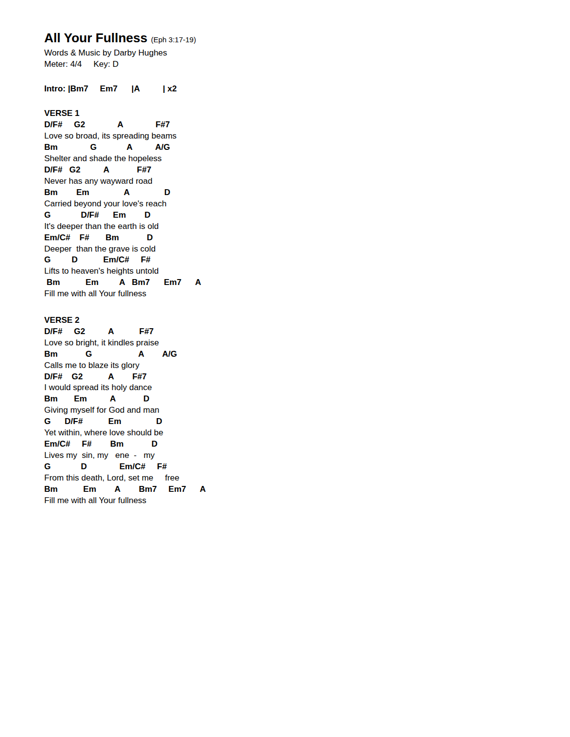All Your Fullness (Eph 3:17-19)
Words & Music by Darby Hughes
Meter: 4/4 Key: D
Intro: |Bm7 Em7 |A | x2
VERSE 1
D/F# G2 A F#7
Love so broad, its spreading beams
Bm G A A/G
Shelter and shade the hopeless
D/F# G2 A F#7
Never has any wayward road
Bm Em A D
Carried beyond your love's reach
G D/F# Em D
It's deeper than the earth is old
Em/C# F# Bm D
Deeper than the grave is cold
G D Em/C# F#
Lifts to heaven's heights untold
Bm Em A Bm7 Em7 A
Fill me with all Your fullness
VERSE 2
D/F# G2 A F#7
Love so bright, it kindles praise
Bm G A A/G
Calls me to blaze its glory
D/F# G2 A F#7
I would spread its holy dance
Bm Em A D
Giving myself for God and man
G D/F# Em D
Yet within, where love should be
Em/C# F# Bm D
Lives my sin, my ene - my
G D Em/C# F#
From this death, Lord, set me free
Bm Em A Bm7 Em7 A
Fill me with all Your fullness